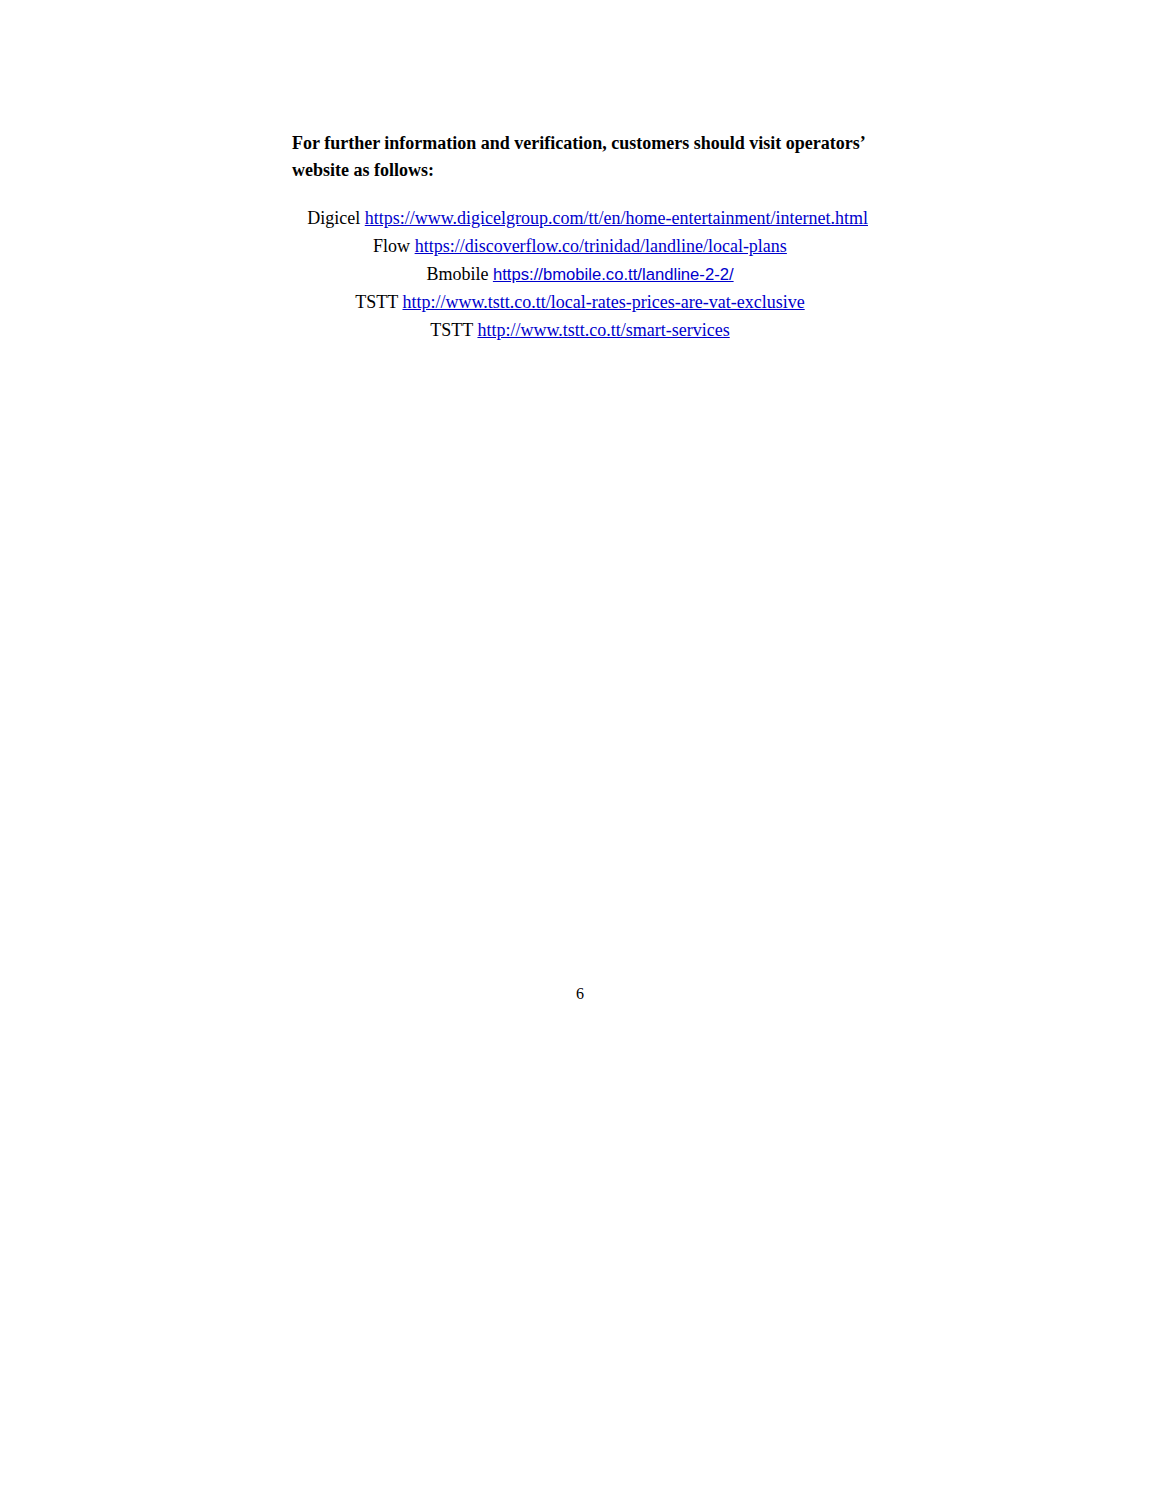For further information and verification, customers should visit operators’ website as follows:
Digicel https://www.digicelgroup.com/tt/en/home-entertainment/internet.html
Flow https://discoverflow.co/trinidad/landline/local-plans
Bmobile https://bmobile.co.tt/landline-2-2/
TSTT http://www.tstt.co.tt/local-rates-prices-are-vat-exclusive
TSTT http://www.tstt.co.tt/smart-services
6